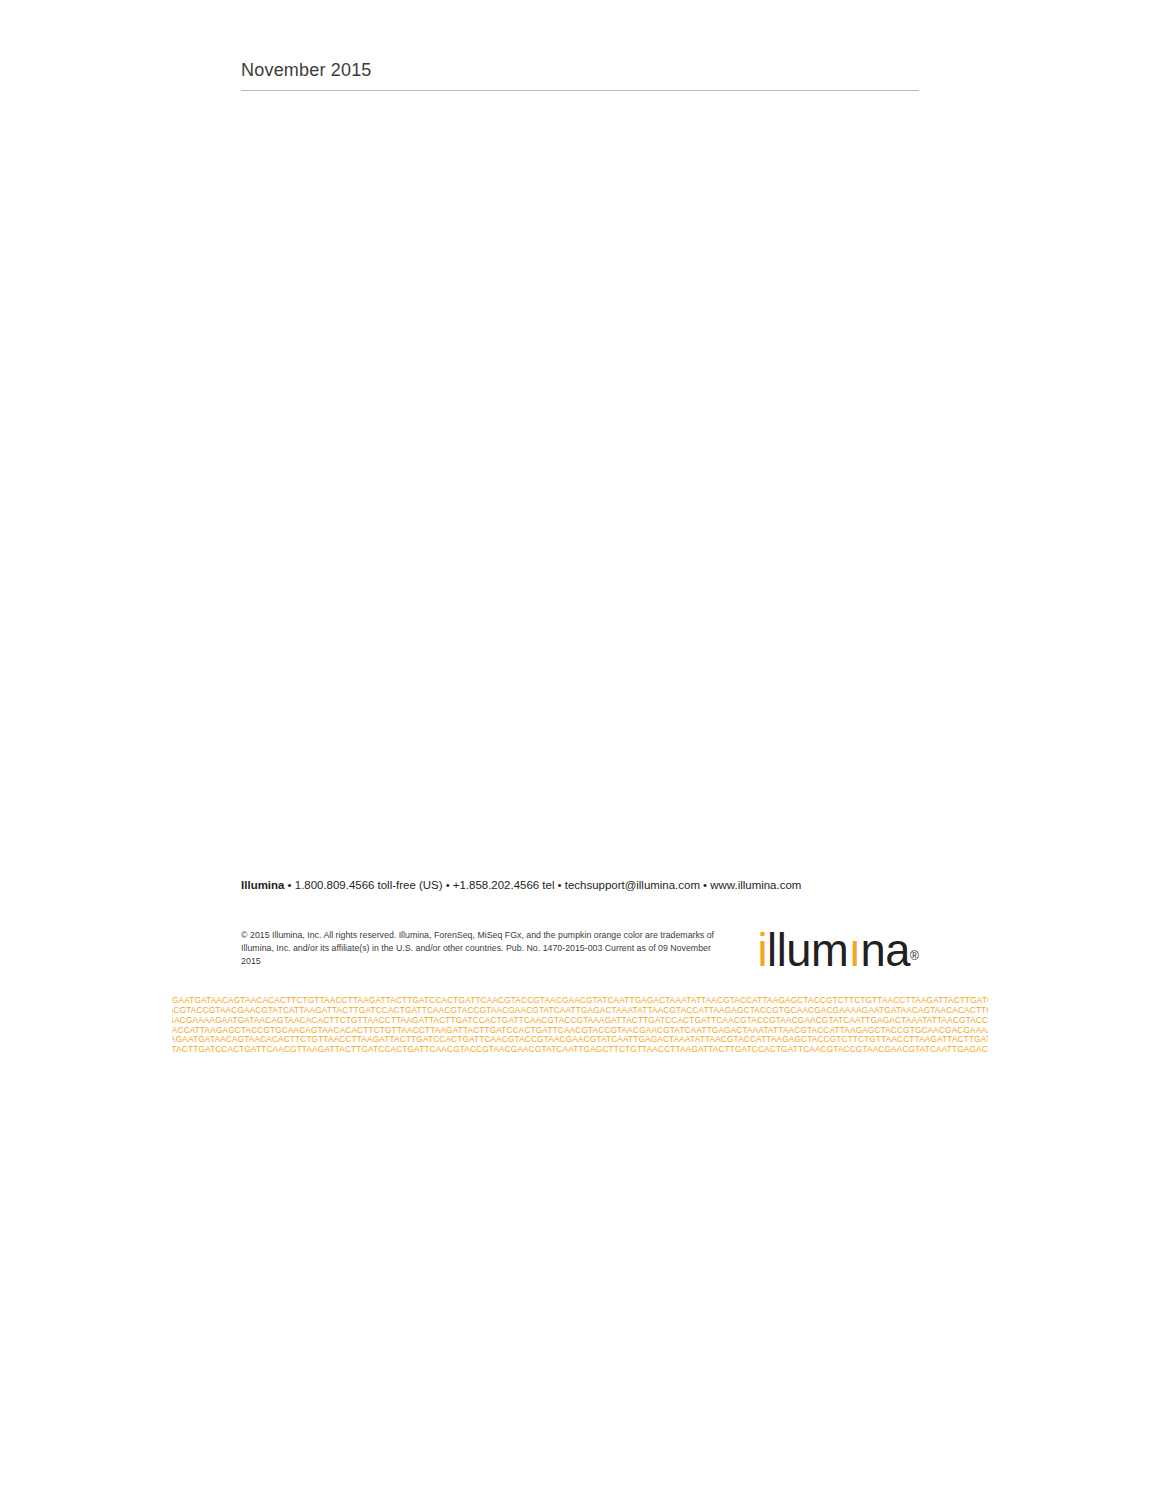November 2015
Illumina • 1.800.809.4566 toll-free (US) • +1.858.202.4566 tel • techsupport@illumina.com • www.illumina.com
© 2015 Illumina, Inc. All rights reserved. Illumina, ForenSeq, MiSeq FGx, and the pumpkin orange color are trademarks of Illumina, Inc. and/or its affiliate(s) in the U.S. and/or other countries. Pub. No. 1470-2015-003 Current as of 09 November 2015
illumına®
AGAATGATAACAGTAACACACTTCTGTTAACCTTAAGATTACTTGATCCACTGATTCAACGTACCGTAACGAACGTATCAATTGAGACTAAATATTAACGTACCATTAAGAGCTACCGTCTTCTGTTAACCTTAAGATTACTTGATCCACTGATTCAACG
TCAACGTACCGTAACGAACGTATCATTAAGATTACTTGATCCACTGATTCAACGTACCGTAACGAACGTATCAATTGAGACTAAATATTAACGTACCATTAAGAGCTACCGTGCAACGACGAAAAGAATGATAACAGTAACACACTTCTGTTAACCTT
CGACGAAAAGAATGATAACAGTAACACACTTCTGTTAACCTTAAGATTACTTGATCCACTGATTCAACGTACCGTAAAGATTACTTGATCCACTGATTCAACGTACCGTAACGAACGTATCAATTGAGACTAAATATTAACGTACCATTAAGAGCTACC
AACGTACCATTAAGAGCTACCGTGCAACAGTAACACACTTCTGTTAACCTTAAGATTACTTGATCCACTGATTCAACGTACCGTAACGAACGTATCAATTGAGACTAAATATTAACGTACCATTAAGAGCTACCGTGCAACGACGAAAAGAATGATGA
AGAATGATAACAGTAACACACTTCTGTTAACCTTAAGATTACTTGATCCACTGATTCAACGTACCGTAACGAACGTATCAATTGAGACTAAATATTAACGTACCATTAAGAGCTACCGTCTTCTGTTAACCTTAAGATTACTTGATCCACTGATTCAACG
GATTACTTGATCCACTGATTCAACGTTAAGATTACTTGATCCACTGATTCAACGTACCGTAACGAACGTATCAATTGAGCTTCTGTTAACCTTAAGATTACTTGATCCACTGATTCAACGTACCGTAACGAACGTATCAATTGAGACTAGCAACGACG
CGTATCAATTGAGACTAAATATTAACGTACCATTAAGAGTCTGTTAACCTTAAGATTACTTGATCCACTGATTCAACGTACCGTAACGAACGTATCAATTGAGACTAAATATTAACGTACCATTAAGAGCTACCGTGCAACGAAAAGAATGATAACAGT